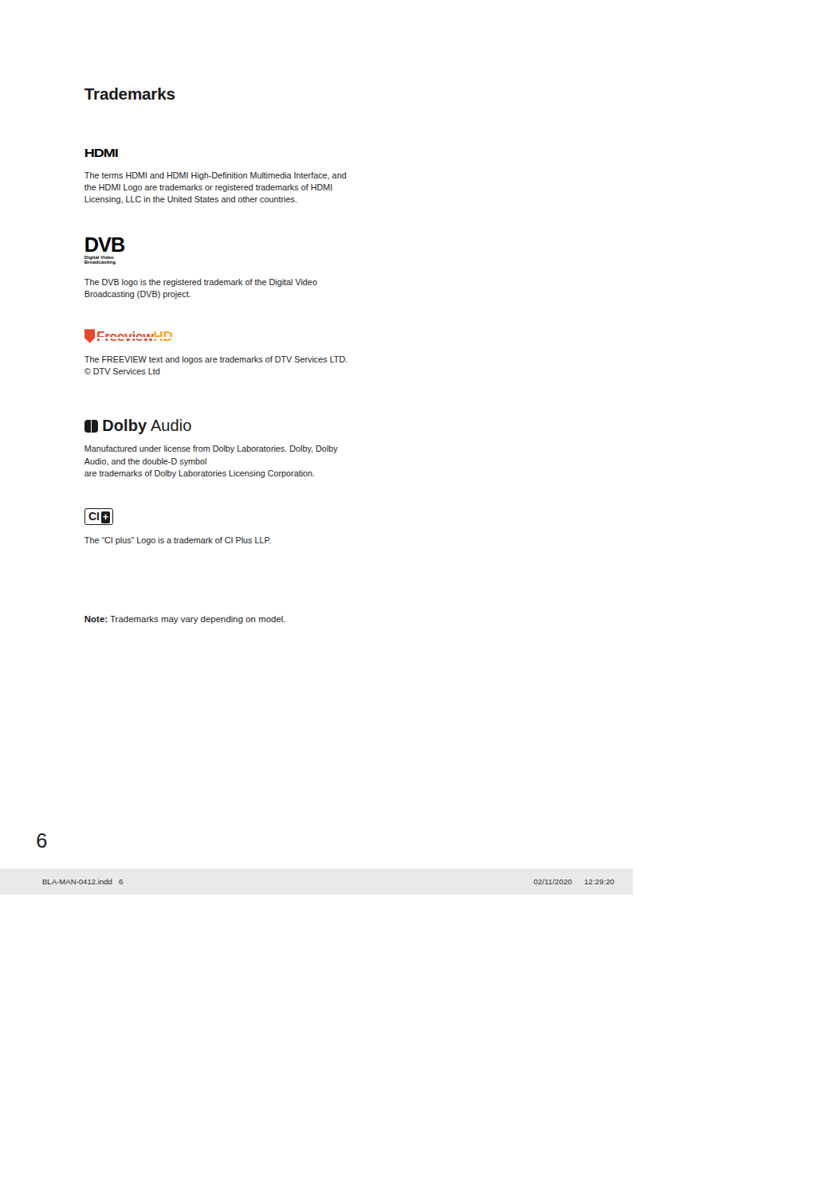Trademarks
HDMI
The terms HDMI and HDMI High-Definition Multimedia Interface, and the HDMI Logo are trademarks or registered trademarks of HDMI Licensing, LLC in the United States and other countries.
DVB Digital Video
Broadcasting
The DVB logo is the registered trademark of the Digital Video Broadcasting (DVB) project.
Freeview HD
The FREEVIEW text and logos are trademarks of DTV Services LTD. © DTV Services Ltd
Dolby Audio
Manufactured under license from Dolby Laboratories. Dolby, Dolby Audio, and the double-D symbol
are trademarks of Dolby Laboratories Licensing Corporation.
CI+
The “CI plus” Logo is a trademark of CI Plus LLP.
Note: Trademarks may vary depending on model.
6
BLA-MAN-0412.indd 6
02/11/2020 12:29:20